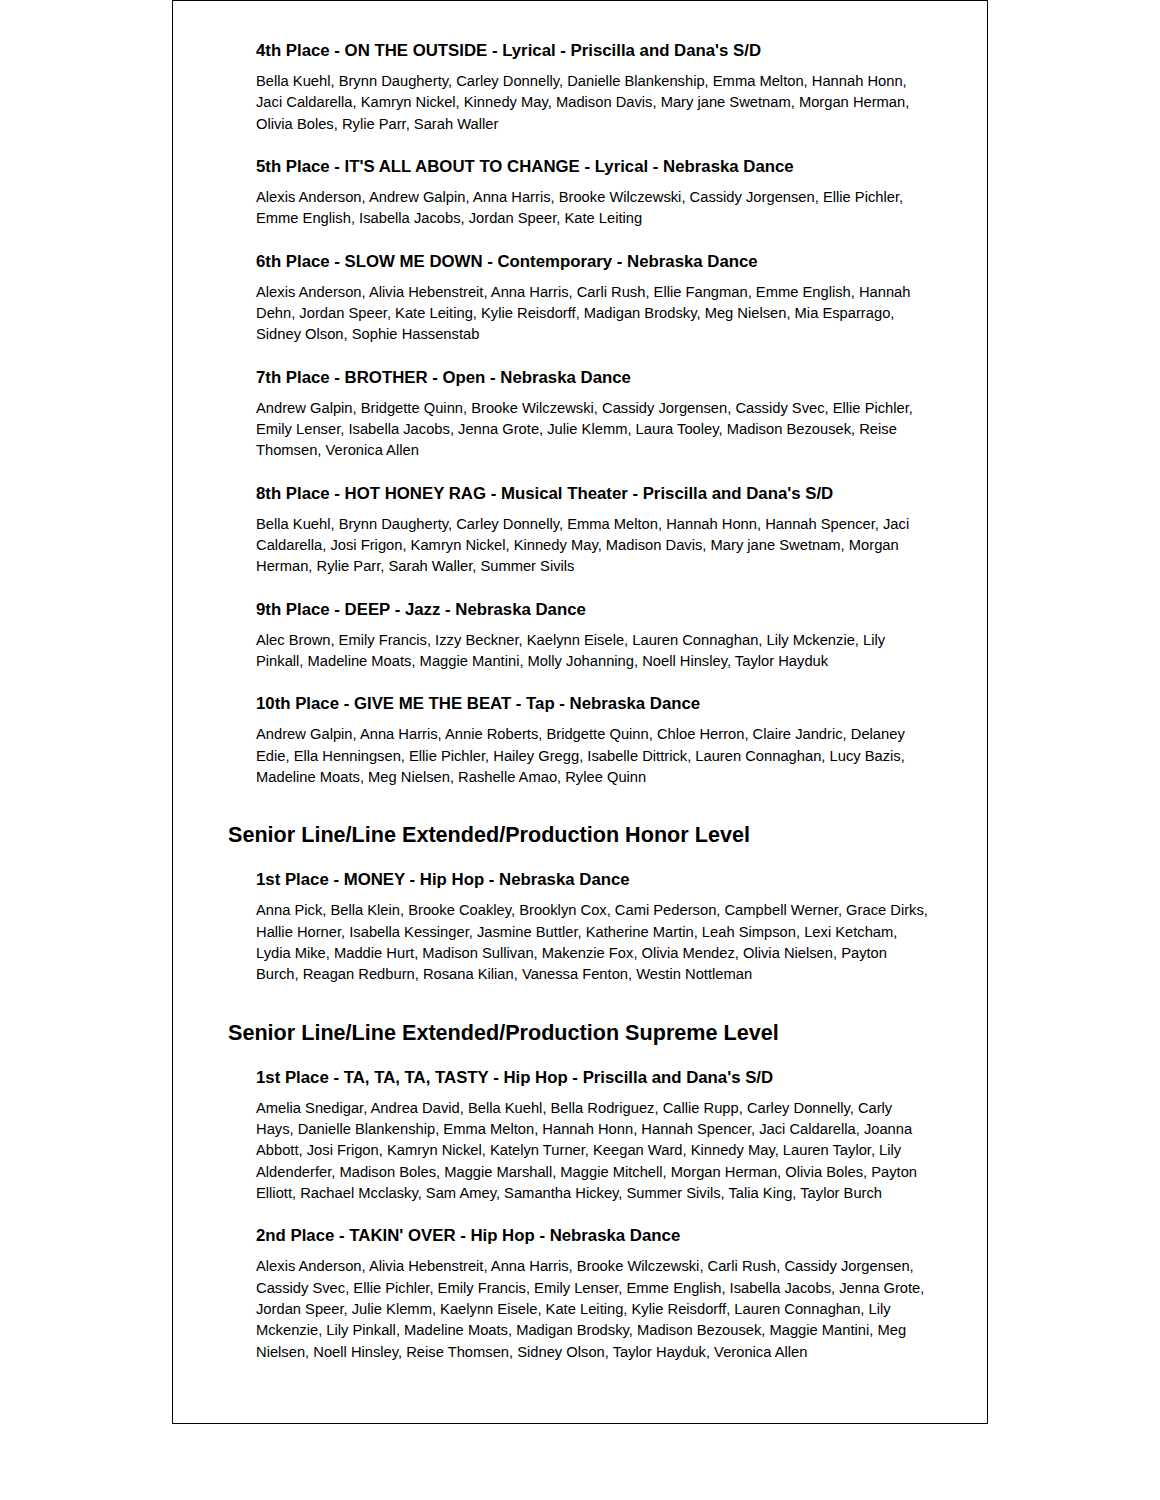4th Place - ON THE OUTSIDE - Lyrical - Priscilla and Dana's S/D
Bella Kuehl, Brynn Daugherty, Carley Donnelly, Danielle Blankenship, Emma Melton, Hannah Honn, Jaci Caldarella, Kamryn Nickel, Kinnedy May, Madison Davis, Mary jane Swetnam, Morgan Herman, Olivia Boles, Rylie Parr, Sarah Waller
5th Place - IT'S ALL ABOUT TO CHANGE - Lyrical - Nebraska Dance
Alexis Anderson, Andrew Galpin, Anna Harris, Brooke Wilczewski, Cassidy Jorgensen, Ellie Pichler, Emme English, Isabella Jacobs, Jordan Speer, Kate Leiting
6th Place - SLOW ME DOWN - Contemporary - Nebraska Dance
Alexis Anderson, Alivia Hebenstreit, Anna Harris, Carli Rush, Ellie Fangman, Emme English, Hannah Dehn, Jordan Speer, Kate Leiting, Kylie Reisdorff, Madigan Brodsky, Meg Nielsen, Mia Esparrago, Sidney Olson, Sophie Hassenstab
7th Place - BROTHER - Open - Nebraska Dance
Andrew Galpin, Bridgette Quinn, Brooke Wilczewski, Cassidy Jorgensen, Cassidy Svec, Ellie Pichler, Emily Lenser, Isabella Jacobs, Jenna Grote, Julie Klemm, Laura Tooley, Madison Bezousek, Reise Thomsen, Veronica Allen
8th Place - HOT HONEY RAG - Musical Theater - Priscilla and Dana's S/D
Bella Kuehl, Brynn Daugherty, Carley Donnelly, Emma Melton, Hannah Honn, Hannah Spencer, Jaci Caldarella, Josi Frigon, Kamryn Nickel, Kinnedy May, Madison Davis, Mary jane Swetnam, Morgan Herman, Rylie Parr, Sarah Waller, Summer Sivils
9th Place - DEEP - Jazz - Nebraska Dance
Alec Brown, Emily Francis, Izzy Beckner, Kaelynn Eisele, Lauren Connaghan, Lily Mckenzie, Lily Pinkall, Madeline Moats, Maggie Mantini, Molly Johanning, Noell Hinsley, Taylor Hayduk
10th Place - GIVE ME THE BEAT - Tap - Nebraska Dance
Andrew Galpin, Anna Harris, Annie Roberts, Bridgette Quinn, Chloe Herron, Claire Jandric, Delaney Edie, Ella Henningsen, Ellie Pichler, Hailey Gregg, Isabelle Dittrick, Lauren Connaghan, Lucy Bazis, Madeline Moats, Meg Nielsen, Rashelle Amao, Rylee Quinn
Senior Line/Line Extended/Production Honor Level
1st Place - MONEY - Hip Hop - Nebraska Dance
Anna Pick, Bella Klein, Brooke Coakley, Brooklyn Cox, Cami Pederson, Campbell Werner, Grace Dirks, Hallie Horner, Isabella Kessinger, Jasmine Buttler, Katherine Martin, Leah Simpson, Lexi Ketcham, Lydia Mike, Maddie Hurt, Madison Sullivan, Makenzie Fox, Olivia Mendez, Olivia Nielsen, Payton Burch, Reagan Redburn, Rosana Kilian, Vanessa Fenton, Westin Nottleman
Senior Line/Line Extended/Production Supreme Level
1st Place - TA, TA, TA, TASTY - Hip Hop - Priscilla and Dana's S/D
Amelia Snedigar, Andrea David, Bella Kuehl, Bella Rodriguez, Callie Rupp, Carley Donnelly, Carly Hays, Danielle Blankenship, Emma Melton, Hannah Honn, Hannah Spencer, Jaci Caldarella, Joanna Abbott, Josi Frigon, Kamryn Nickel, Katelyn Turner, Keegan Ward, Kinnedy May, Lauren Taylor, Lily Aldenderfer, Madison Boles, Maggie Marshall, Maggie Mitchell, Morgan Herman, Olivia Boles, Payton Elliott, Rachael Mcclasky, Sam Amey, Samantha Hickey, Summer Sivils, Talia King, Taylor Burch
2nd Place - TAKIN' OVER - Hip Hop - Nebraska Dance
Alexis Anderson, Alivia Hebenstreit, Anna Harris, Brooke Wilczewski, Carli Rush, Cassidy Jorgensen, Cassidy Svec, Ellie Pichler, Emily Francis, Emily Lenser, Emme English, Isabella Jacobs, Jenna Grote, Jordan Speer, Julie Klemm, Kaelynn Eisele, Kate Leiting, Kylie Reisdorff, Lauren Connaghan, Lily Mckenzie, Lily Pinkall, Madeline Moats, Madigan Brodsky, Madison Bezousek, Maggie Mantini, Meg Nielsen, Noell Hinsley, Reise Thomsen, Sidney Olson, Taylor Hayduk, Veronica Allen